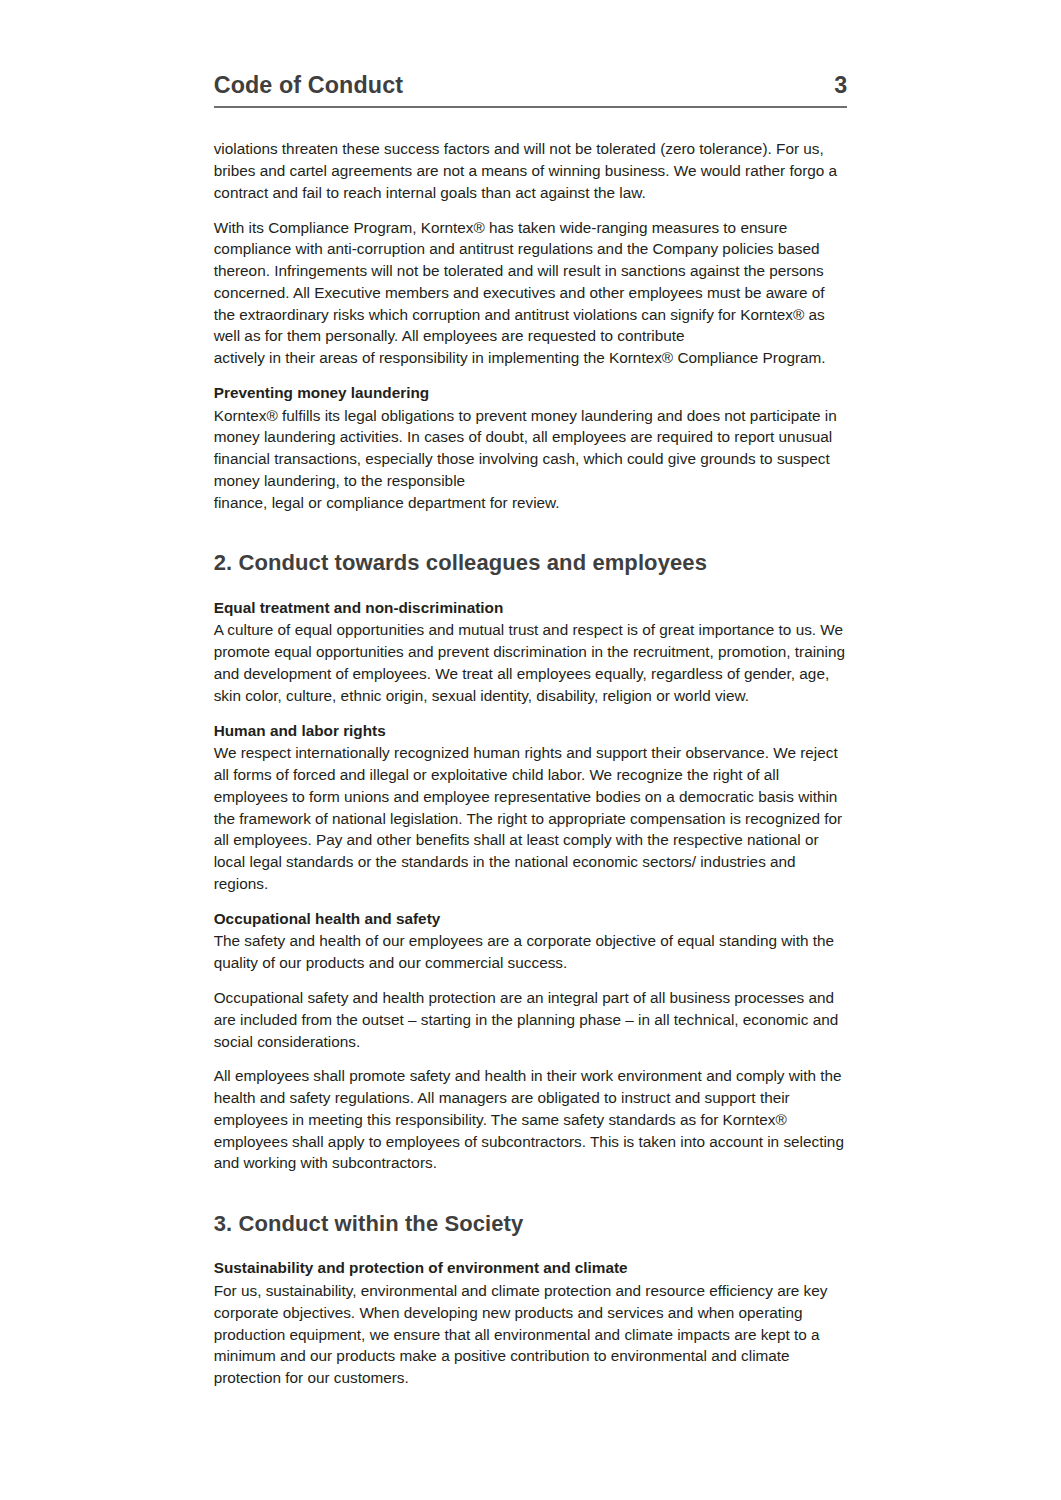Code of Conduct
3
violations threaten these success factors and will not be tolerated (zero tolerance). For us, bribes and cartel agreements are not a means of winning business. We would rather forgo a contract and fail to reach internal goals than act against the law.
With its Compliance Program, Korntex® has taken wide-ranging measures to ensure compliance with anti-corruption and antitrust regulations and the Company policies based thereon. Infringements will not be tolerated and will result in sanctions against the persons concerned. All Executive members and executives and other employees must be aware of the extraordinary risks which corruption and antitrust violations can signify for Korntex® as well as for them personally. All employees are requested to contribute
actively in their areas of responsibility in implementing the Korntex® Compliance Program.
Preventing money laundering
Korntex® fulfills its legal obligations to prevent money laundering and does not participate in money laundering activities. In cases of doubt, all employees are required to report unusual financial transactions, especially those involving cash, which could give grounds to suspect money laundering, to the responsible
finance, legal or compliance department for review.
2. Conduct towards colleagues and employees
Equal treatment and non-discrimination
A culture of equal opportunities and mutual trust and respect is of great importance to us. We promote equal opportunities and prevent discrimination in the recruitment, promotion, training and development of employees. We treat all employees equally, regardless of gender, age, skin color, culture, ethnic origin, sexual identity, disability, religion or world view.
Human and labor rights
We respect internationally recognized human rights and support their observance. We reject all forms of forced and illegal or exploitative child labor. We recognize the right of all employees to form unions and employee representative bodies on a democratic basis within the framework of national legislation. The right to appropriate compensation is recognized for all employees. Pay and other benefits shall at least comply with the respective national or local legal standards or the standards in the national economic sectors/ industries and regions.
Occupational health and safety
The safety and health of our employees are a corporate objective of equal standing with the quality of our products and our commercial success.
Occupational safety and health protection are an integral part of all business processes and are included from the outset – starting in the planning phase – in all technical, economic and social considerations.
All employees shall promote safety and health in their work environment and comply with the health and safety regulations. All managers are obligated to instruct and support their employees in meeting this responsibility. The same safety standards as for Korntex® employees shall apply to employees of subcontractors. This is taken into account in selecting and working with subcontractors.
3. Conduct within the Society
Sustainability and protection of environment and climate
For us, sustainability, environmental and climate protection and resource efficiency are key corporate objectives. When developing new products and services and when operating production equipment, we ensure that all environmental and climate impacts are kept to a minimum and our products make a positive contribution to environmental and climate protection for our customers.